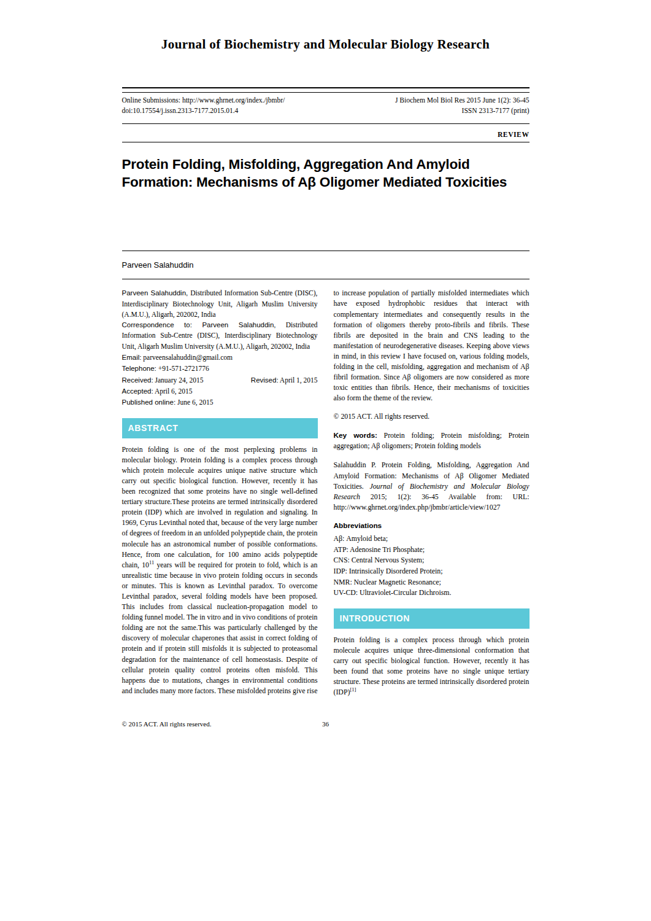Journal of Biochemistry and Molecular Biology Research
Online Submissions: http://www.ghrnet.org/index./jbmbr/
doi:10.17554/j.issn.2313-7177.2015.01.4
J Biochem Mol Biol Res 2015 June 1(2): 36-45
ISSN 2313-7177 (print)
REVIEW
Protein Folding, Misfolding, Aggregation And Amyloid Formation: Mechanisms of Aβ Oligomer Mediated Toxicities
Parveen Salahuddin
Parveen Salahuddin, Distributed Information Sub-Centre (DISC), Interdisciplinary Biotechnology Unit, Aligarh Muslim University (A.M.U.), Aligarh, 202002, India
Correspondence to: Parveen Salahuddin, Distributed Information Sub-Centre (DISC), Interdisciplinary Biotechnology Unit, Aligarh Muslim University (A.M.U.), Aligarh, 202002, India
Email: parveensalahuddin@gmail.com
Telephone: +91-571-2721776
Received: January 24, 2015
Revised: April 1, 2015
Accepted: April 6, 2015
Published online: June 6, 2015
ABSTRACT
Protein folding is one of the most perplexing problems in molecular biology. Protein folding is a complex process through which protein molecule acquires unique native structure which carry out specific biological function. However, recently it has been recognized that some proteins have no single well-defined tertiary structure.These proteins are termed intrinsically disordered protein (IDP) which are involved in regulation and signaling. In 1969, Cyrus Levinthal noted that, because of the very large number of degrees of freedom in an unfolded polypeptide chain, the protein molecule has an astronomical number of possible conformations. Hence, from one calculation, for 100 amino acids polypeptide chain, 1011 years will be required for protein to fold, which is an unrealistic time because in vivo protein folding occurs in seconds or minutes. This is known as Levinthal paradox. To overcome Levinthal paradox, several folding models have been proposed. This includes from classical nucleation-propagation model to folding funnel model. The in vitro and in vivo conditions of protein folding are not the same.This was particularly challenged by the discovery of molecular chaperones that assist in correct folding of protein and if protein still misfolds it is subjected to proteasomal degradation for the maintenance of cell homeostasis. Despite of cellular protein quality control proteins often misfold. This happens due to mutations, changes in environmental conditions and includes many more factors. These misfolded proteins give rise
to increase population of partially misfolded intermediates which have exposed hydrophobic residues that interact with complementary intermediates and consequently results in the formation of oligomers thereby proto-fibrils and fibrils. These fibrils are deposited in the brain and CNS leading to the manifestation of neurodegenerative diseases. Keeping above views in mind, in this review I have focused on, various folding models, folding in the cell, misfolding, aggregation and mechanism of Aβ fibril formation. Since Aβ oligomers are now considered as more toxic entities than fibrils. Hence, their mechanisms of toxicities also form the theme of the review.
© 2015 ACT. All rights reserved.
Key words: Protein folding; Protein misfolding; Protein aggregation; Aβ oligomers; Protein folding models
Salahuddin P. Protein Folding, Misfolding, Aggregation And Amyloid Formation: Mechanisms of Aβ Oligomer Mediated Toxicities. Journal of Biochemistry and Molecular Biology Research 2015; 1(2): 36-45 Available from: URL: http://www.ghrnet.org/index.php/jbmbr/article/view/1027
Abbreviations
Aβ: Amyloid beta;
ATP: Adenosine Tri Phosphate;
CNS: Central Nervous System;
IDP: Intrinsically Disordered Protein;
NMR: Nuclear Magnetic Resonance;
UV-CD: Ultraviolet-Circular Dichroism.
INTRODUCTION
Protein folding is a complex process through which protein molecule acquires unique three-dimensional conformation that carry out specific biological function. However, recently it has been found that some proteins have no single unique tertiary structure. These proteins are termed intrinsically disordered protein (IDP)[1]
© 2015 ACT. All rights reserved.
36